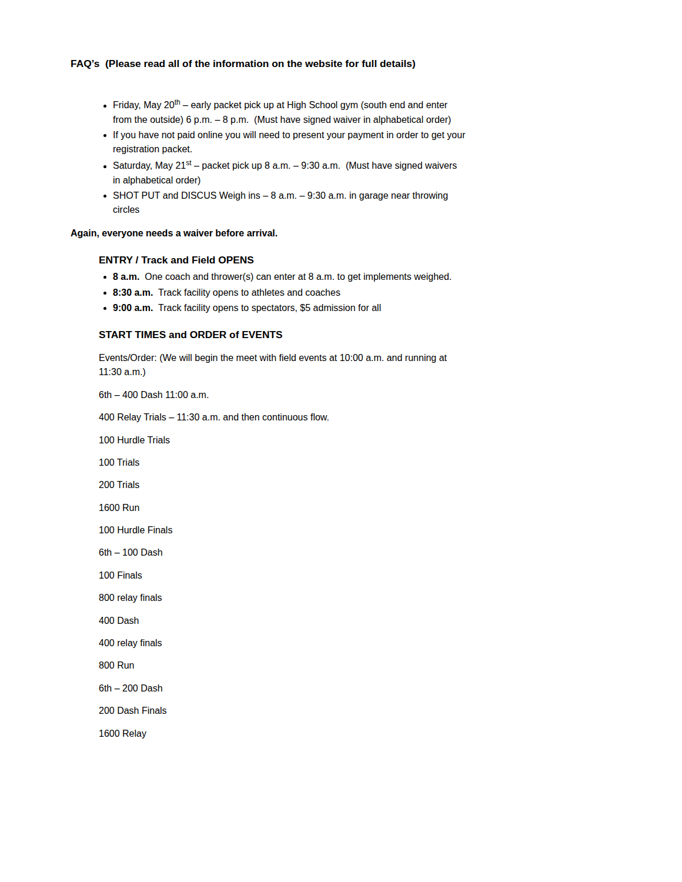FAQ’s (Please read all of the information on the website for full details)
Friday, May 20th – early packet pick up at High School gym (south end and enter from the outside) 6 p.m. – 8 p.m. (Must have signed waiver in alphabetical order)
If you have not paid online you will need to present your payment in order to get your registration packet.
Saturday, May 21st – packet pick up 8 a.m. – 9:30 a.m. (Must have signed waivers in alphabetical order)
SHOT PUT and DISCUS Weigh ins – 8 a.m. – 9:30 a.m. in garage near throwing circles
Again, everyone needs a waiver before arrival.
ENTRY / Track and Field OPENS
8 a.m. One coach and thrower(s) can enter at 8 a.m. to get implements weighed.
8:30 a.m. Track facility opens to athletes and coaches
9:00 a.m. Track facility opens to spectators, $5 admission for all
START TIMES and ORDER of EVENTS
Events/Order: (We will begin the meet with field events at 10:00 a.m. and running at 11:30 a.m.)
6th – 400 Dash 11:00 a.m.
400 Relay Trials – 11:30 a.m. and then continuous flow.
100 Hurdle Trials
100 Trials
200 Trials
1600 Run
100 Hurdle Finals
6th – 100 Dash
100 Finals
800 relay finals
400 Dash
400 relay finals
800 Run
6th – 200 Dash
200 Dash Finals
1600 Relay